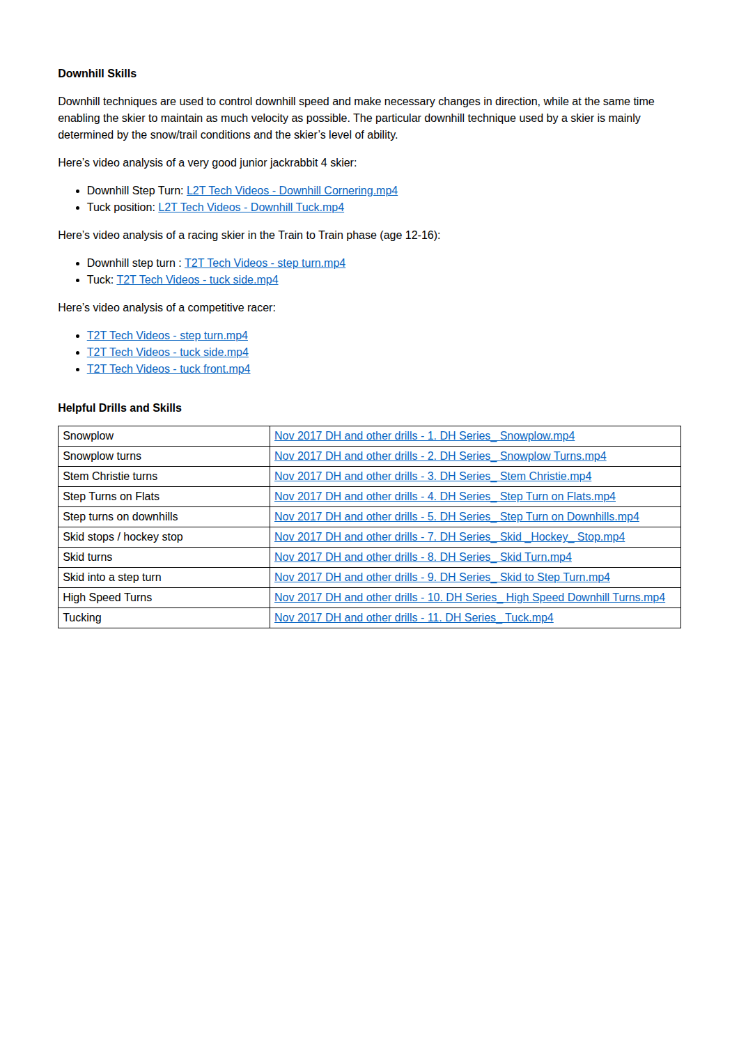Downhill Skills
Downhill techniques are used to control downhill speed and make necessary changes in direction, while at the same time enabling the skier to maintain as much velocity as possible. The particular downhill technique used by a skier is mainly determined by the snow/trail conditions and the skier’s level of ability.
Here’s video analysis of a very good junior jackrabbit 4 skier:
Downhill Step Turn: L2T Tech Videos - Downhill Cornering.mp4
Tuck position: L2T Tech Videos - Downhill Tuck.mp4
Here’s video analysis of a racing skier in the Train to Train phase (age 12-16):
Downhill step turn : T2T Tech Videos - step turn.mp4
Tuck: T2T Tech Videos - tuck side.mp4
Here’s video analysis of a competitive racer:
T2T Tech Videos - step turn.mp4
T2T Tech Videos - tuck side.mp4
T2T Tech Videos - tuck front.mp4
Helpful Drills and Skills
| Snowplow | Nov 2017 DH and other drills - 1. DH Series_ Snowplow.mp4 |
| Snowplow turns | Nov 2017 DH and other drills - 2. DH Series_ Snowplow Turns.mp4 |
| Stem Christie turns | Nov 2017 DH and other drills - 3. DH Series_ Stem Christie.mp4 |
| Step Turns on Flats | Nov 2017 DH and other drills - 4. DH Series_ Step Turn on Flats.mp4 |
| Step turns on downhills | Nov 2017 DH and other drills - 5. DH Series_ Step Turn on Downhills.mp4 |
| Skid stops / hockey stop | Nov 2017 DH and other drills - 7. DH Series_ Skid _Hockey_ Stop.mp4 |
| Skid turns | Nov 2017 DH and other drills - 8. DH Series_ Skid Turn.mp4 |
| Skid into a step turn | Nov 2017 DH and other drills - 9. DH Series_ Skid to Step Turn.mp4 |
| High Speed Turns | Nov 2017 DH and other drills - 10. DH Series_ High Speed Downhill Turns.mp4 |
| Tucking | Nov 2017 DH and other drills - 11. DH Series_ Tuck.mp4 |